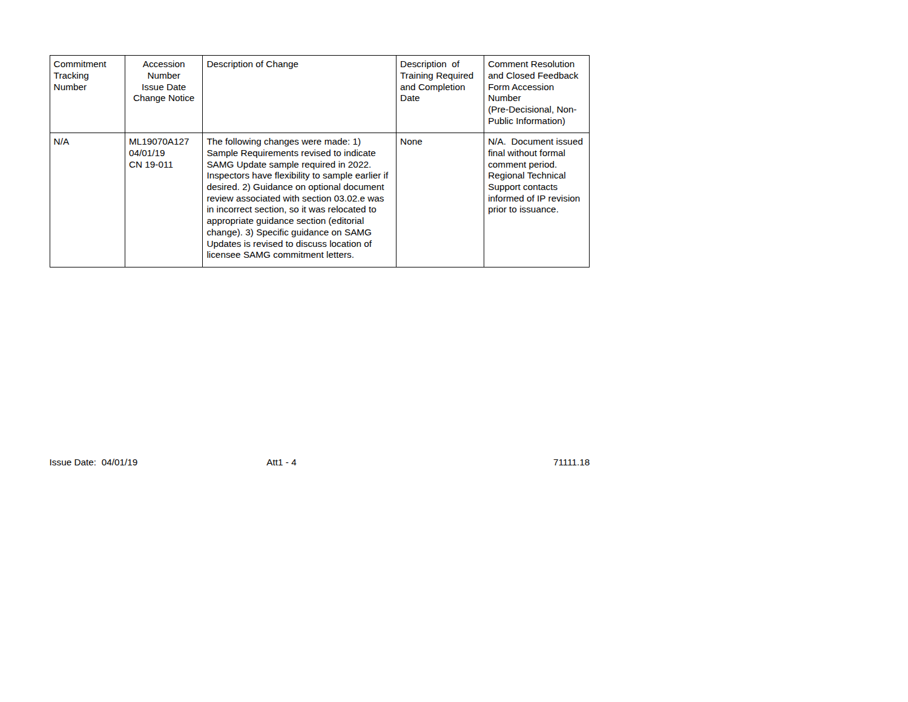| Commitment Tracking Number | Accession Number Issue Date Change Notice | Description of Change | Description of Training Required and Completion Date | Comment Resolution and Closed Feedback Form Accession Number (Pre-Decisional, Non-Public Information) |
| --- | --- | --- | --- | --- |
| N/A | ML19070A127 04/01/19 CN 19-011 | The following changes were made: 1) Sample Requirements revised to indicate SAMG Update sample required in 2022. Inspectors have flexibility to sample earlier if desired. 2) Guidance on optional document review associated with section 03.02.e was in incorrect section, so it was relocated to appropriate guidance section (editorial change). 3) Specific guidance on SAMG Updates is revised to discuss location of licensee SAMG commitment letters. | None | N/A. Document issued final without formal comment period. Regional Technical Support contacts informed of IP revision prior to issuance. |
Issue Date: 04/01/19 Att1 - 4 71111.18